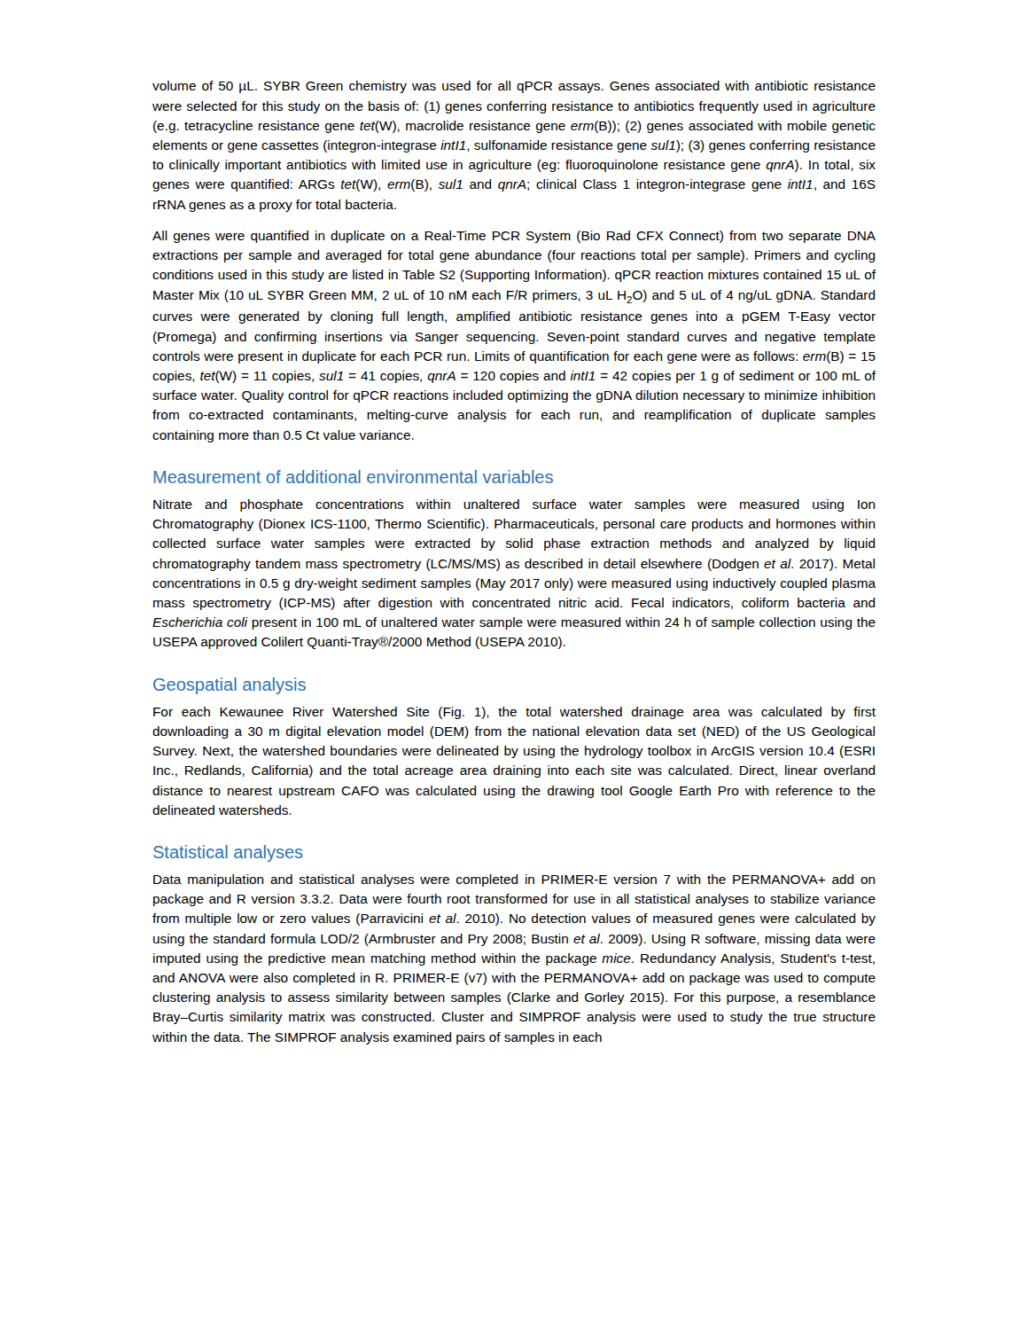volume of 50 µL. SYBR Green chemistry was used for all qPCR assays. Genes associated with antibiotic resistance were selected for this study on the basis of: (1) genes conferring resistance to antibiotics frequently used in agriculture (e.g. tetracycline resistance gene tet(W), macrolide resistance gene erm(B)); (2) genes associated with mobile genetic elements or gene cassettes (integron-integrase intI1, sulfonamide resistance gene sul1); (3) genes conferring resistance to clinically important antibiotics with limited use in agriculture (eg: fluoroquinolone resistance gene qnrA). In total, six genes were quantified: ARGs tet(W), erm(B), sul1 and qnrA; clinical Class 1 integron-integrase gene intI1, and 16S rRNA genes as a proxy for total bacteria.
All genes were quantified in duplicate on a Real-Time PCR System (Bio Rad CFX Connect) from two separate DNA extractions per sample and averaged for total gene abundance (four reactions total per sample). Primers and cycling conditions used in this study are listed in Table S2 (Supporting Information). qPCR reaction mixtures contained 15 uL of Master Mix (10 uL SYBR Green MM, 2 uL of 10 nM each F/R primers, 3 uL H2O) and 5 uL of 4 ng/uL gDNA. Standard curves were generated by cloning full length, amplified antibiotic resistance genes into a pGEM T-Easy vector (Promega) and confirming insertions via Sanger sequencing. Seven-point standard curves and negative template controls were present in duplicate for each PCR run. Limits of quantification for each gene were as follows: erm(B) = 15 copies, tet(W) = 11 copies, sul1 = 41 copies, qnrA = 120 copies and intI1 = 42 copies per 1 g of sediment or 100 mL of surface water. Quality control for qPCR reactions included optimizing the gDNA dilution necessary to minimize inhibition from co-extracted contaminants, melting-curve analysis for each run, and reamplification of duplicate samples containing more than 0.5 Ct value variance.
Measurement of additional environmental variables
Nitrate and phosphate concentrations within unaltered surface water samples were measured using Ion Chromatography (Dionex ICS-1100, Thermo Scientific). Pharmaceuticals, personal care products and hormones within collected surface water samples were extracted by solid phase extraction methods and analyzed by liquid chromatography tandem mass spectrometry (LC/MS/MS) as described in detail elsewhere (Dodgen et al. 2017). Metal concentrations in 0.5 g dry-weight sediment samples (May 2017 only) were measured using inductively coupled plasma mass spectrometry (ICP-MS) after digestion with concentrated nitric acid. Fecal indicators, coliform bacteria and Escherichia coli present in 100 mL of unaltered water sample were measured within 24 h of sample collection using the USEPA approved Colilert Quanti-Tray®/2000 Method (USEPA 2010).
Geospatial analysis
For each Kewaunee River Watershed Site (Fig. 1), the total watershed drainage area was calculated by first downloading a 30 m digital elevation model (DEM) from the national elevation data set (NED) of the US Geological Survey. Next, the watershed boundaries were delineated by using the hydrology toolbox in ArcGIS version 10.4 (ESRI Inc., Redlands, California) and the total acreage area draining into each site was calculated. Direct, linear overland distance to nearest upstream CAFO was calculated using the drawing tool Google Earth Pro with reference to the delineated watersheds.
Statistical analyses
Data manipulation and statistical analyses were completed in PRIMER-E version 7 with the PERMANOVA+ add on package and R version 3.3.2. Data were fourth root transformed for use in all statistical analyses to stabilize variance from multiple low or zero values (Parravicini et al. 2010). No detection values of measured genes were calculated by using the standard formula LOD/2 (Armbruster and Pry 2008; Bustin et al. 2009). Using R software, missing data were imputed using the predictive mean matching method within the package mice. Redundancy Analysis, Student's t-test, and ANOVA were also completed in R. PRIMER-E (v7) with the PERMANOVA+ add on package was used to compute clustering analysis to assess similarity between samples (Clarke and Gorley 2015). For this purpose, a resemblance Bray–Curtis similarity matrix was constructed. Cluster and SIMPROF analysis were used to study the true structure within the data. The SIMPROF analysis examined pairs of samples in each